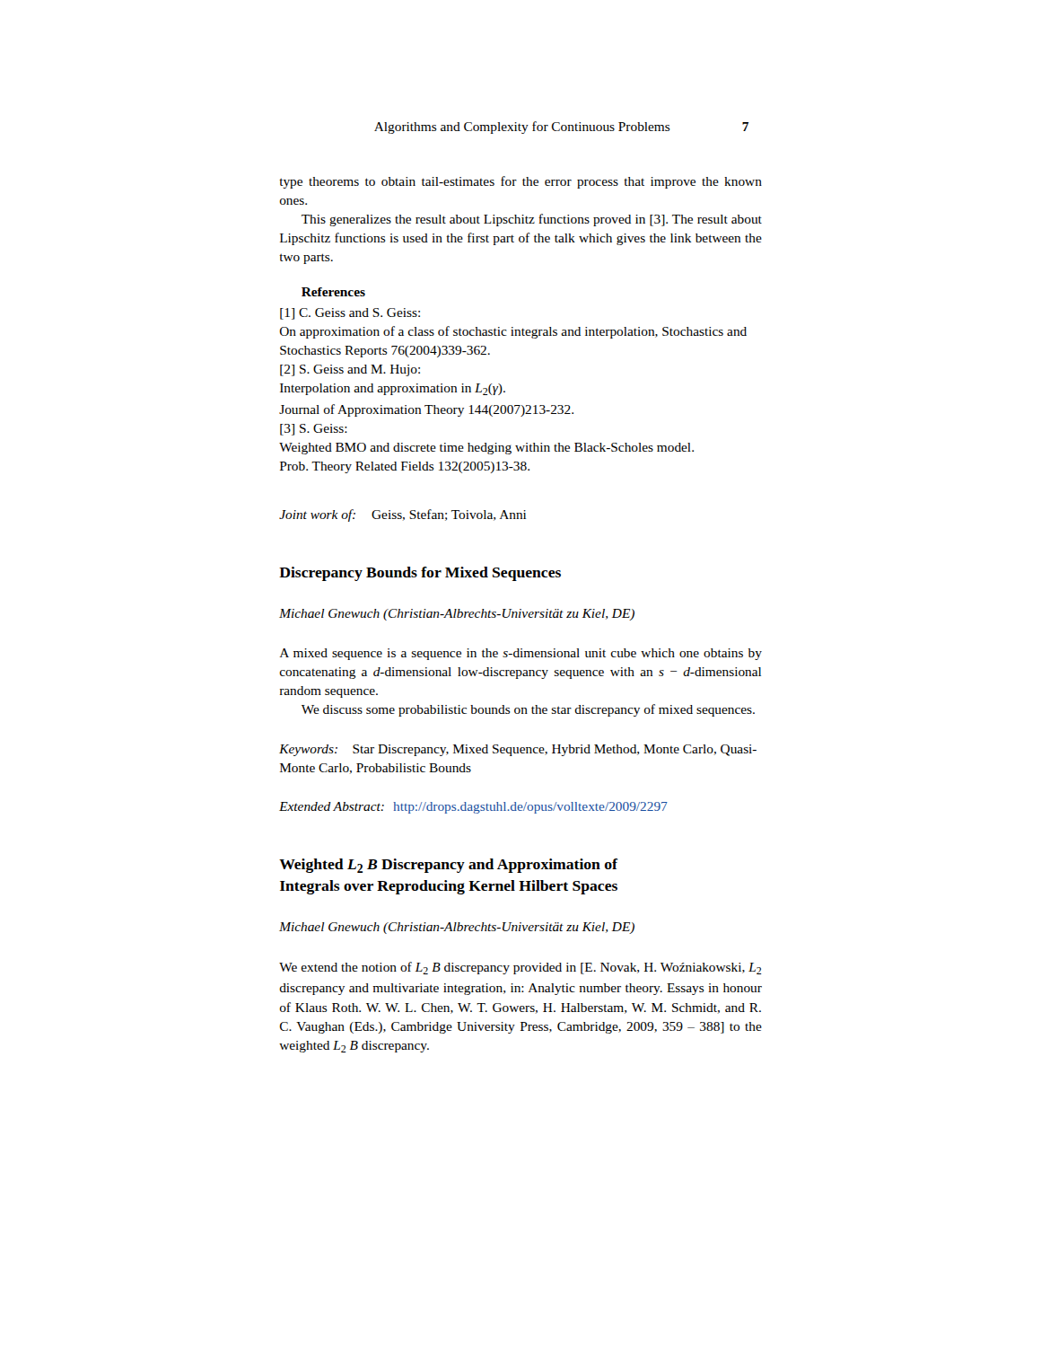Algorithms and Complexity for Continuous Problems 7
type theorems to obtain tail-estimates for the error process that improve the known ones.
This generalizes the result about Lipschitz functions proved in [3]. The result about Lipschitz functions is used in the first part of the talk which gives the link between the two parts.
References
[1] C. Geiss and S. Geiss:
On approximation of a class of stochastic integrals and interpolation, Stochastics and Stochastics Reports 76(2004)339-362.
[2] S. Geiss and M. Hujo:
Interpolation and approximation in L 2(γ).
Journal of Approximation Theory 144(2007)213-232.
[3] S. Geiss:
Weighted BMO and discrete time hedging within the Black-Scholes model.
Prob. Theory Related Fields 132(2005)13-38.
Joint work of: Geiss, Stefan; Toivola, Anni
Discrepancy Bounds for Mixed Sequences
Michael Gnewuch (Christian-Albrechts-Universität zu Kiel, DE)
A mixed sequence is a sequence in the s-dimensional unit cube which one obtains by concatenating a d-dimensional low-discrepancy sequence with an s − d-dimensional random sequence.
We discuss some probabilistic bounds on the star discrepancy of mixed sequences.
Keywords: Star Discrepancy, Mixed Sequence, Hybrid Method, Monte Carlo, Quasi-Monte Carlo, Probabilistic Bounds
Extended Abstract: http://drops.dagstuhl.de/opus/volltexte/2009/2297
Weighted L 2 B Discrepancy and Approximation of
Integrals over Reproducing Kernel Hilbert Spaces
Michael Gnewuch (Christian-Albrechts-Universität zu Kiel, DE)
We extend the notion of L 2 B discrepancy provided in [E. Novak, H. Woźniakowski, L 2 discrepancy and multivariate integration, in: Analytic number theory. Essays in honour of Klaus Roth. W. W. L. Chen, W. T. Gowers, H. Halberstam, W. M. Schmidt, and R. C. Vaughan (Eds.), Cambridge University Press, Cambridge, 2009, 359 – 388] to the weighted L 2 B discrepancy.